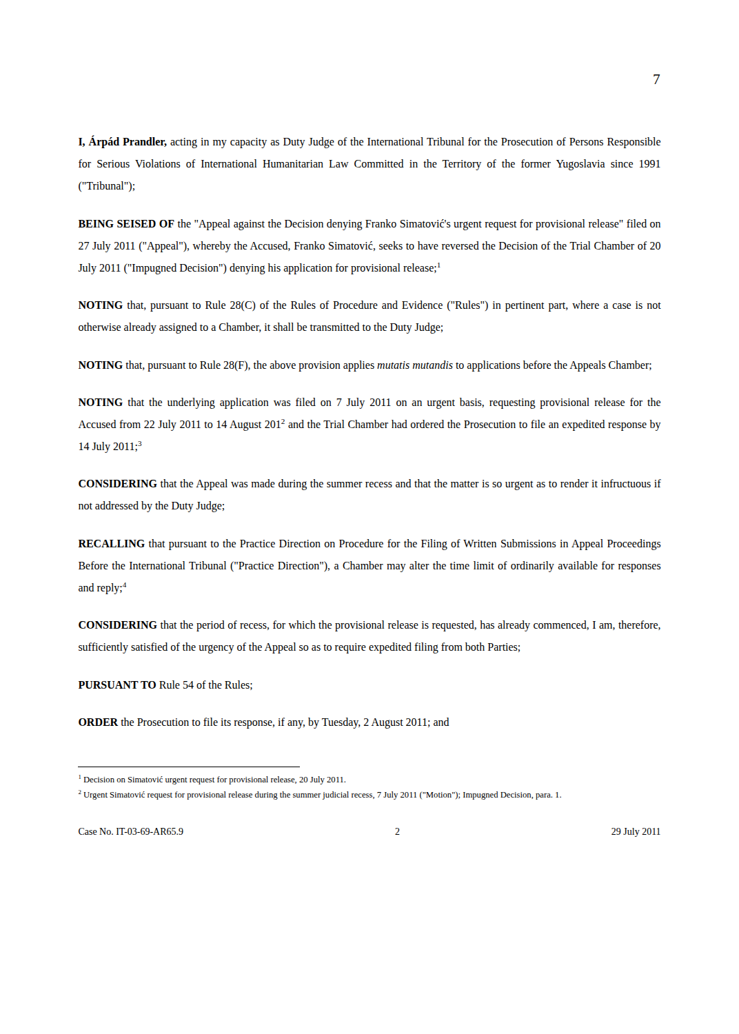7
I, Árpád Prandler, acting in my capacity as Duty Judge of the International Tribunal for the Prosecution of Persons Responsible for Serious Violations of International Humanitarian Law Committed in the Territory of the former Yugoslavia since 1991 ("Tribunal");
BEING SEISED OF the "Appeal against the Decision denying Franko Simatović's urgent request for provisional release" filed on 27 July 2011 ("Appeal"), whereby the Accused, Franko Simatović, seeks to have reversed the Decision of the Trial Chamber of 20 July 2011 ("Impugned Decision") denying his application for provisional release;1
NOTING that, pursuant to Rule 28(C) of the Rules of Procedure and Evidence ("Rules") in pertinent part, where a case is not otherwise already assigned to a Chamber, it shall be transmitted to the Duty Judge;
NOTING that, pursuant to Rule 28(F), the above provision applies mutatis mutandis to applications before the Appeals Chamber;
NOTING that the underlying application was filed on 7 July 2011 on an urgent basis, requesting provisional release for the Accused from 22 July 2011 to 14 August 2012 and the Trial Chamber had ordered the Prosecution to file an expedited response by 14 July 2011;3
CONSIDERING that the Appeal was made during the summer recess and that the matter is so urgent as to render it infructuous if not addressed by the Duty Judge;
RECALLING that pursuant to the Practice Direction on Procedure for the Filing of Written Submissions in Appeal Proceedings Before the International Tribunal ("Practice Direction"), a Chamber may alter the time limit of ordinarily available for responses and reply;4
CONSIDERING that the period of recess, for which the provisional release is requested, has already commenced, I am, therefore, sufficiently satisfied of the urgency of the Appeal so as to require expedited filing from both Parties;
PURSUANT TO Rule 54 of the Rules;
ORDER the Prosecution to file its response, if any, by Tuesday, 2 August 2011; and
1 Decision on Simatović urgent request for provisional release, 20 July 2011.
2 Urgent Simatović request for provisional release during the summer judicial recess, 7 July 2011 ("Motion"); Impugned Decision, para. 1.
Case No. IT-03-69-AR65.9
2
29 July 2011